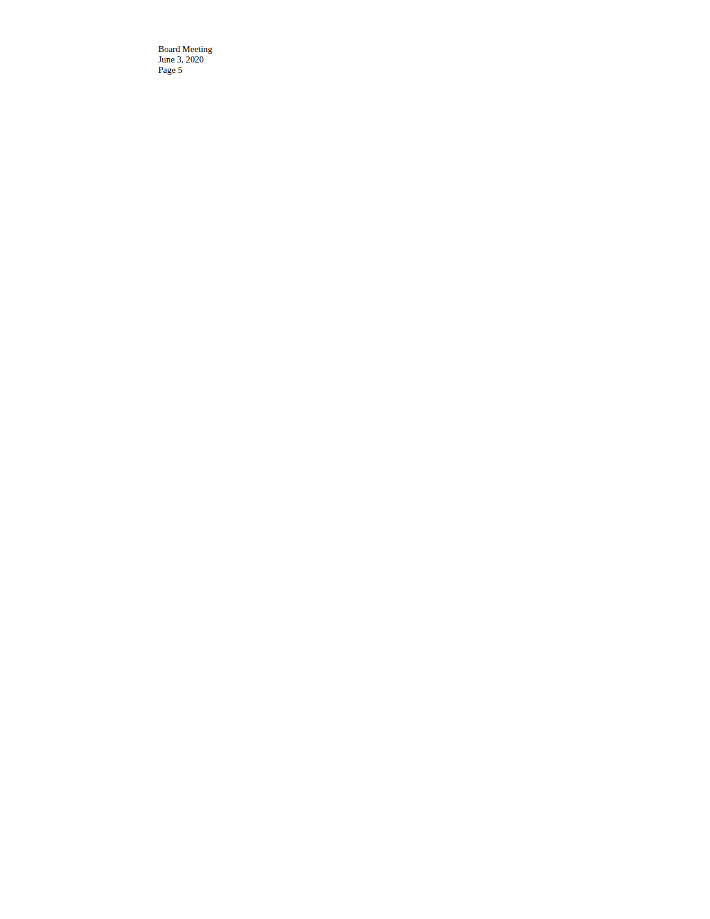Board Meeting
June 3, 2020
Page 5